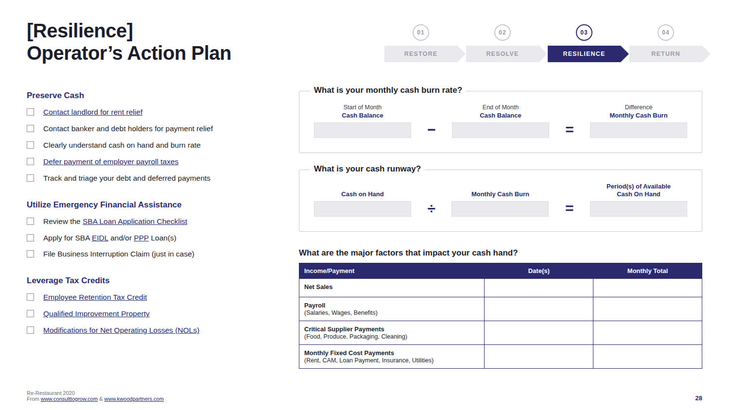[Resilience]
Operator’s Action Plan
01 RESTORE
02 RESOLVE
03 RESILIENCE
04 RETURN
Preserve Cash
Contact landlord for rent relief
Contact banker and debt holders for payment relief
Clearly understand cash on hand and burn rate
Defer payment of employer payroll taxes
Track and triage your debt and deferred payments
Utilize Emergency Financial Assistance
Review the SBA Loan Application Checklist
Apply for SBA EIDL and/or PPP Loan(s)
File Business Interruption Claim (just in case)
Leverage Tax Credits
Employee Retention Tax Credit
Qualified Improvement Property
Modifications for Net Operating Losses (NOLs)
What is your monthly cash burn rate?
Start of Month
Cash Balance
−
End of Month
Cash Balance
=
Difference
Monthly Cash Burn
What is your cash runway?
Cash on Hand
÷
Monthly Cash Burn
=
Period(s) of Available
Cash On Hand
What are the major factors that impact your cash hand?
| Income/Payment | Date(s) | Monthly Total |
| --- | --- | --- |
| Net Sales | | |
| Payroll (Salaries, Wages, Benefits) | | |
| Critical Supplier Payments (Food, Produce, Packaging, Cleaning) | | |
| Monthly Fixed Cost Payments (Rent, CAM, Loan Payment, Insurance, Utilities) | | |
Re-Restaurant 2020
From www.consulttogrow.com & www.kwoodpartners.com
28